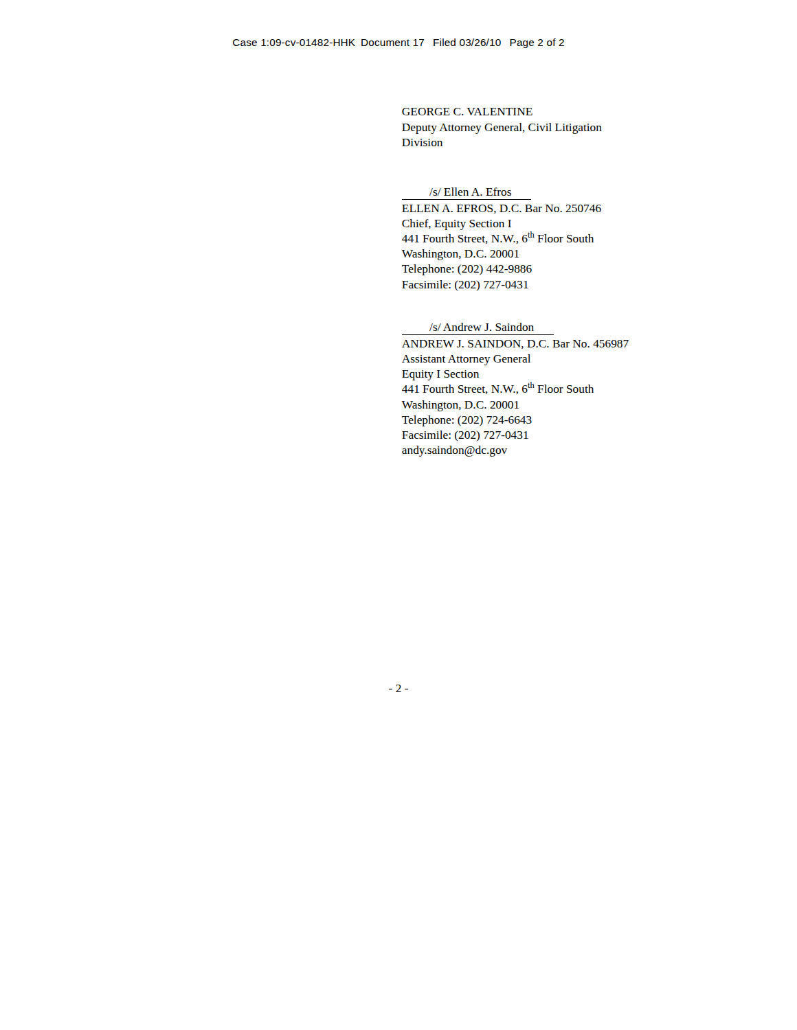Case 1:09-cv-01482-HHK Document 17 Filed 03/26/10 Page 2 of 2
GEORGE C. VALENTINE
Deputy Attorney General, Civil Litigation Division
/s/ Ellen A. Efros
ELLEN A. EFROS, D.C. Bar No. 250746
Chief, Equity Section I
441 Fourth Street, N.W., 6th Floor South
Washington, D.C. 20001
Telephone: (202) 442-9886
Facsimile: (202) 727-0431
/s/ Andrew J. Saindon
ANDREW J. SAINDON, D.C. Bar No. 456987
Assistant Attorney General
Equity I Section
441 Fourth Street, N.W., 6th Floor South
Washington, D.C. 20001
Telephone: (202) 724-6643
Facsimile: (202) 727-0431
andy.saindon@dc.gov
- 2 -